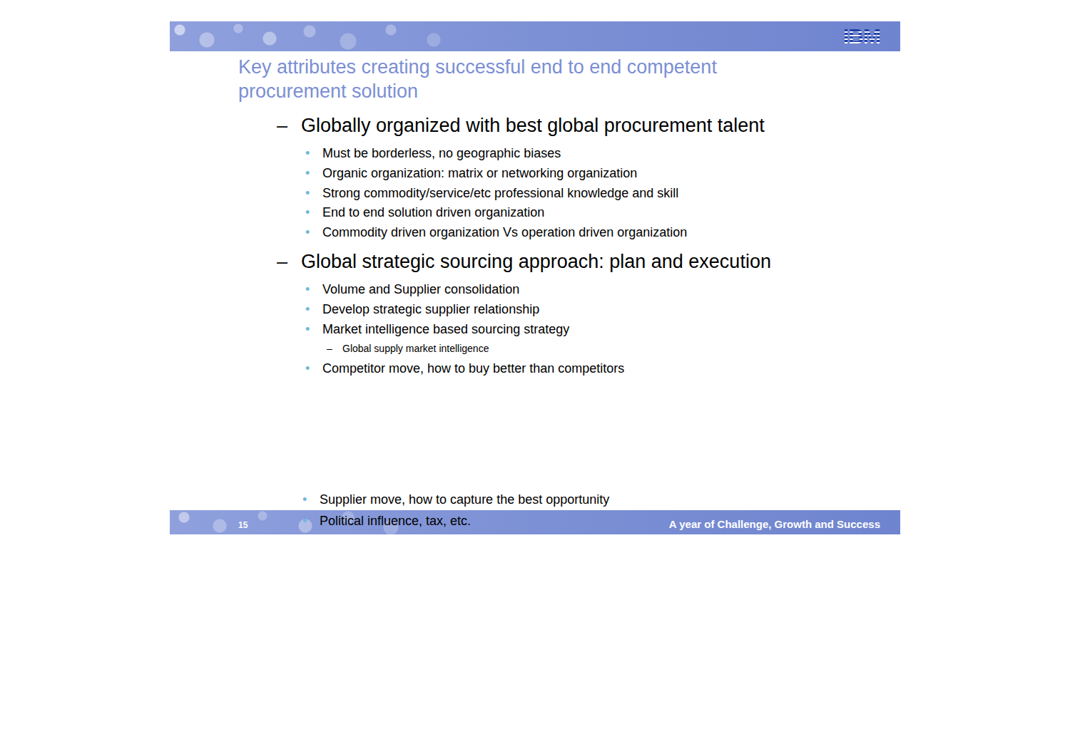IBM
Key attributes creating successful end to end competent
procurement solution
Globally organized with best global procurement talent
Must be borderless, no geographic biases
Organic organization: matrix or networking organization
Strong commodity/service/etc professional knowledge and skill
End to end solution driven organization
Commodity driven organization Vs operation driven organization
Global strategic sourcing approach: plan and execution
Volume and Supplier consolidation
Develop strategic supplier relationship
Market intelligence based sourcing strategy
Global supply market intelligence
Competitor move, how to buy better than competitors
Supplier move, how to capture the best opportunity
Political influence, tax, etc.
15
A year of Challenge, Growth and Success